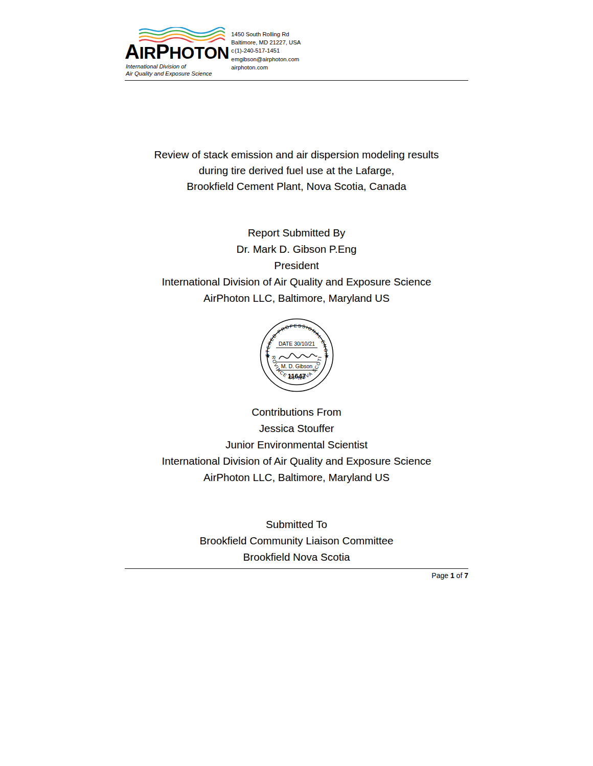AIRPHOTON
International Division of
Air Quality and Exposure Science
1450 South Rolling Rd
Baltimore, MD 21227, USA
c(1)-240-517-1451
emgibson@airphoton.com
airphoton.com
Review of stack emission and air dispersion modeling results during tire derived fuel use at the Lafarge,
Brookfield Cement Plant, Nova Scotia, Canada
Report Submitted By
Dr. Mark D. Gibson P.Eng
President
International Division of Air Quality and Exposure Science
AirPhoton LLC, Baltimore, Maryland US
REGISTERED PROFESSIONAL ENGINEER PROVINCE OF NOVA SCOTIA ★ ★ DATE 30/10/21 M. D. Gibson 11647
Contributions From
Jessica Stouffer
Junior Environmental Scientist
International Division of Air Quality and Exposure Science
AirPhoton LLC, Baltimore, Maryland US
Submitted To
Brookfield Community Liaison Committee
Brookfield Nova Scotia
Page 1 of 7